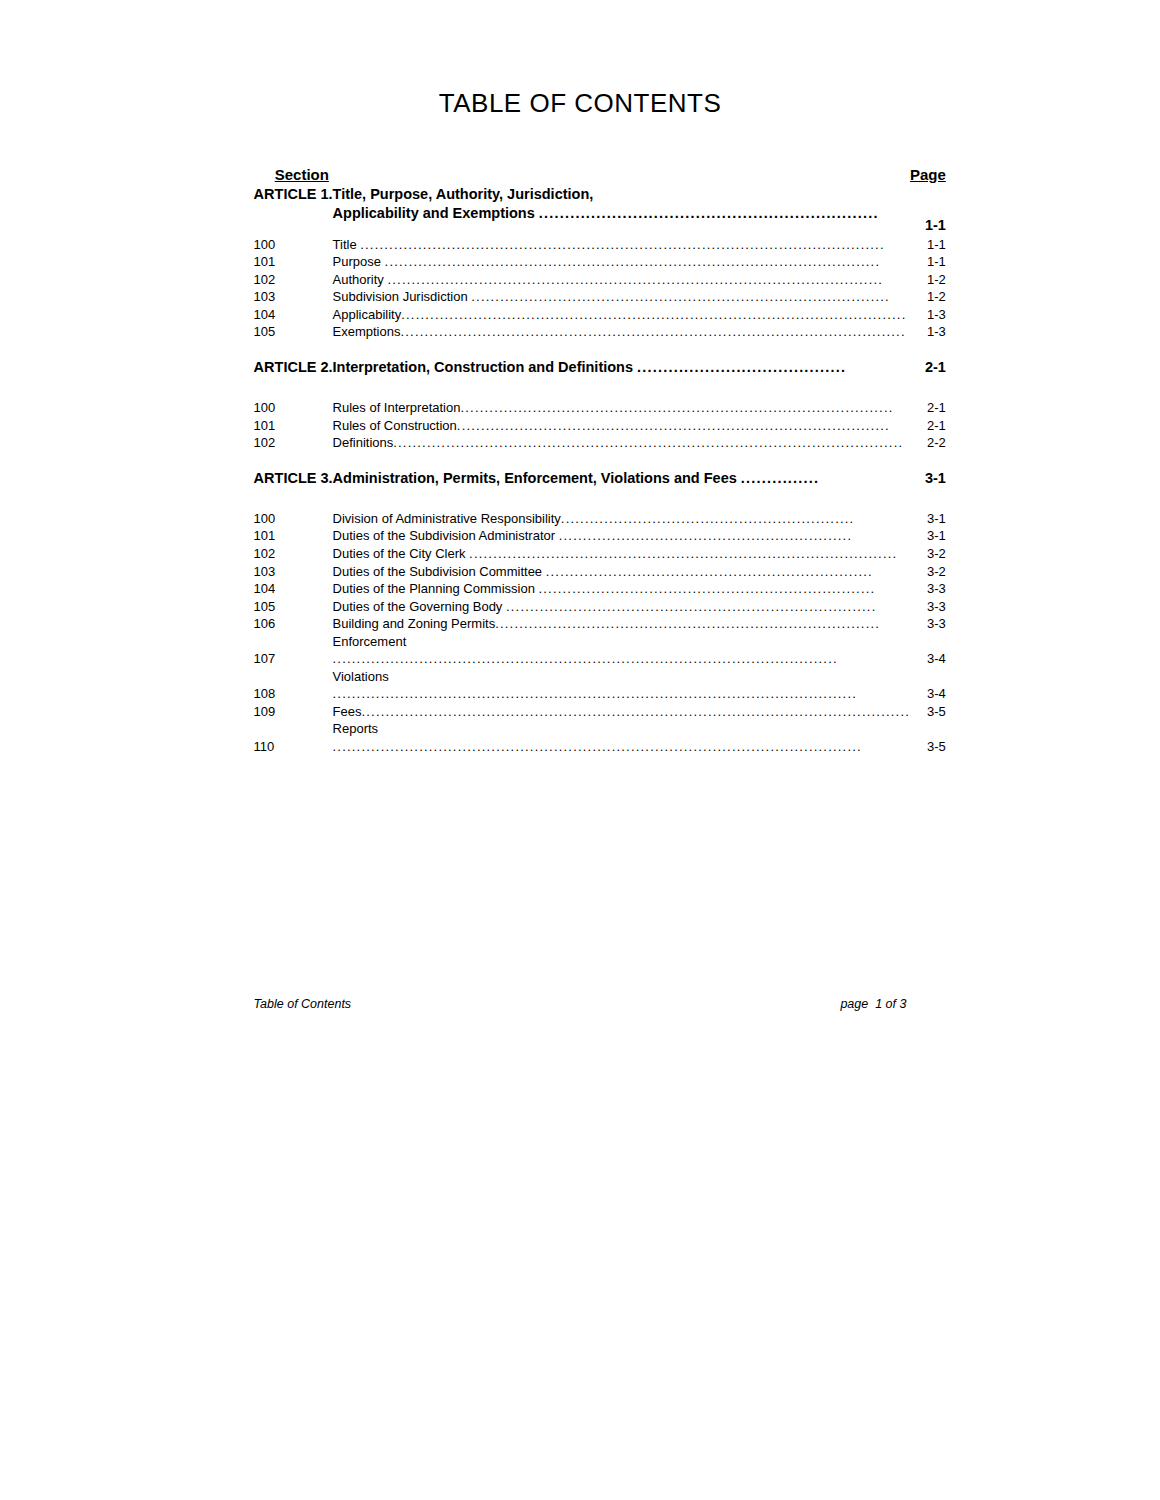TABLE OF CONTENTS
| Section | Page |
| ARTICLE 1. | Title, Purpose, Authority, Jurisdiction, | |
| | Applicability and Exemptions ................................................................. | 1-1 |
| 100 | Title ............................................................................................................. | 1-1 |
| 101 | Purpose ....................................................................................................... | 1-1 |
| 102 | Authority ....................................................................................................... | 1-2 |
| 103 | Subdivision Jurisdiction ....................................................................................... | 1-2 |
| 104 | Applicability ......................................................................................................... | 1-3 |
| 105 | Exemptions ......................................................................................................... | 1-3 |
| ARTICLE 2. | Interpretation, Construction and Definitions ........................................ | 2-1 |
| 100 | Rules of Interpretation .......................................................................................... | 2-1 |
| 101 | Rules of Construction .......................................................................................... | 2-1 |
| 102 | Definitions .......................................................................................................... | 2-2 |
| ARTICLE 3. | Administration, Permits, Enforcement, Violations and Fees ............... | 3-1 |
| 100 | Division of Administrative Responsibility ............................................................. | 3-1 |
| 101 | Duties of the Subdivision Administrator ............................................................. | 3-1 |
| 102 | Duties of the City Clerk ......................................................................................... | 3-2 |
| 103 | Duties of the Subdivision Committee .................................................................... | 3-2 |
| 104 | Duties of the Planning Commission ...................................................................... | 3-3 |
| 105 | Duties of the Governing Body ............................................................................. | 3-3 |
| 106 | Building and Zoning Permits ................................................................................ | 3-3 |
| 107 | Enforcement ......................................................................................................... | 3-4 |
| 108 | Violations ............................................................................................................. | 3-4 |
| 109 | Fees .................................................................................................................. | 3-5 |
| 110 | Reports .............................................................................................................. | 3-5 |
Table of Contents page 1 of 3